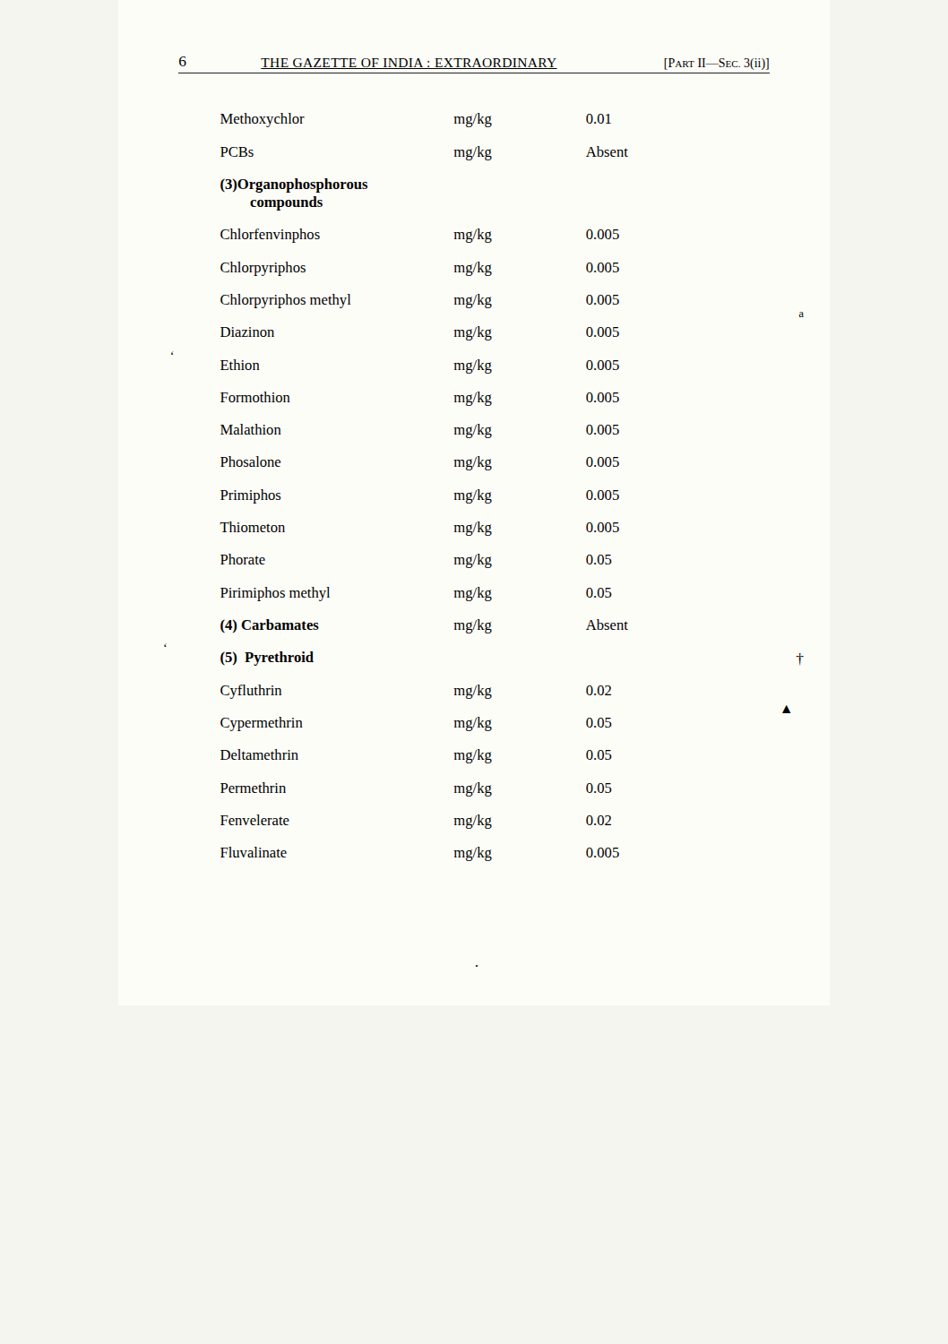6
THE GAZETTE OF INDIA : EXTRAORDINARY
[PART II—SEC. 3(ii)]
| Methoxychlor | mg/kg | 0.01 |
| PCBs | mg/kg | Absent |
| (3)Organophosphorous compounds |
| Chlorfenvinphos | mg/kg | 0.005 |
| Chlorpyriphos | mg/kg | 0.005 |
| Chlorpyriphos methyl | mg/kg | 0.005 |
| Diazinon | mg/kg | 0.005 |
| Ethion | mg/kg | 0.005 |
| Formothion | mg/kg | 0.005 |
| Malathion | mg/kg | 0.005 |
| Phosalone | mg/kg | 0.005 |
| Primiphos | mg/kg | 0.005 |
| Thiometon | mg/kg | 0.005 |
| Phorate | mg/kg | 0.05 |
| Pirimiphos methyl | mg/kg | 0.05 |
| (4) Carbamates | mg/kg | Absent |
| (5) Pyrethroid |
| Cyfluthrin | mg/kg | 0.02 |
| Cypermethrin | mg/kg | 0.05 |
| Deltamethrin | mg/kg | 0.05 |
| Permethrin | mg/kg | 0.05 |
| Fenvelerate | mg/kg | 0.02 |
| Fluvalinate | mg/kg | 0.005 |
ᵃ
†
▲
‘
‘
·